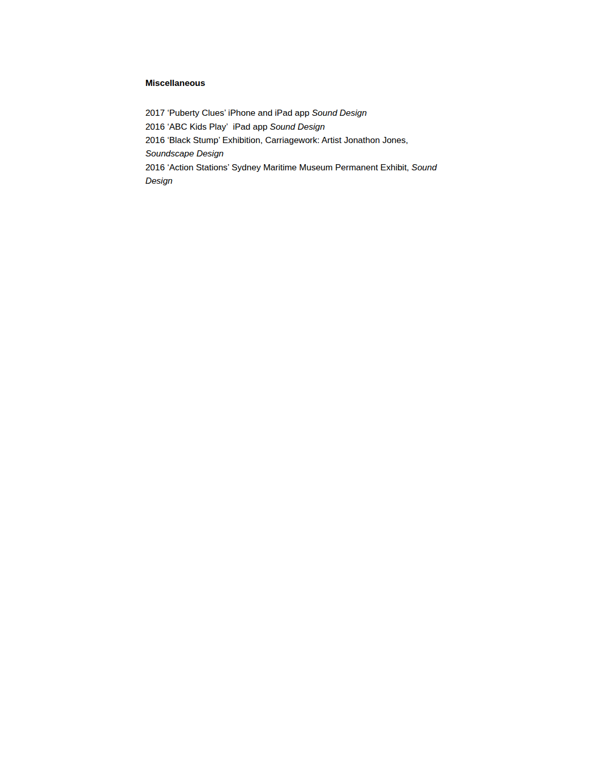Miscellaneous
2017 ‘Puberty Clues’ iPhone and iPad app Sound Design
2016 ‘ABC Kids Play’ iPad app Sound Design
2016 ‘Black Stump’ Exhibition, Carriagework: Artist Jonathon Jones, Soundscape Design
2016 ‘Action Stations’ Sydney Maritime Museum Permanent Exhibit, Sound Design